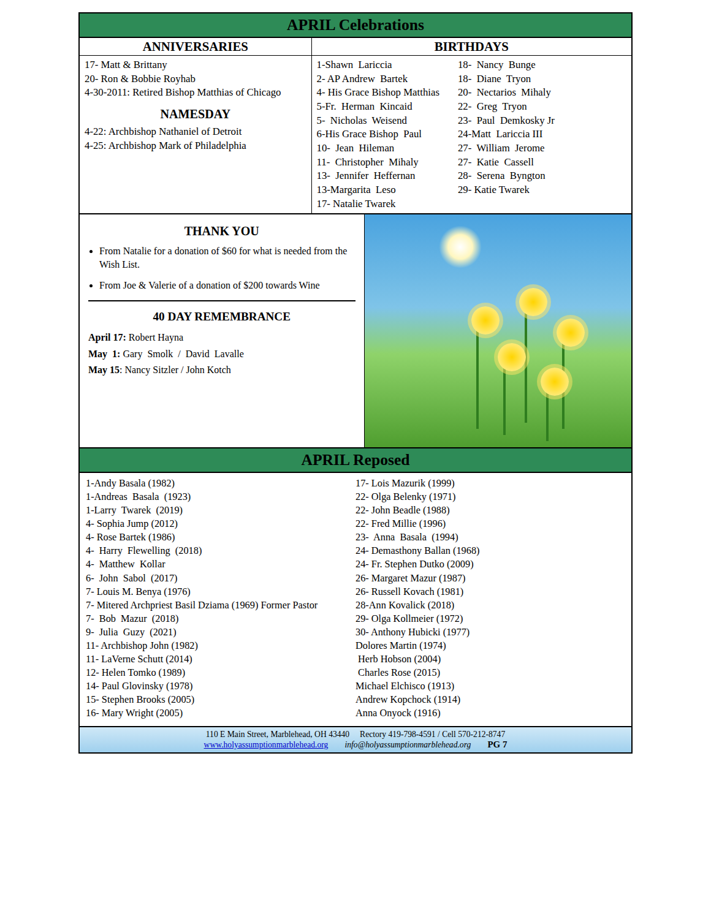APRIL Celebrations
| ANNIVERSARIES | BIRTHDAYS |
| 17- Matt & Brittany 20- Ron & Bobbie Royhab 4-30-2011: Retired Bishop Matthias of Chicago NAMESDAY 4-22: Archbishop Nathaniel of Detroit 4-25: Archbishop Mark of Philadelphia | 1-Shawn Lariccia 2- AP Andrew Bartek 4- His Grace Bishop Matthias 5-Fr. Herman Kincaid 5- Nicholas Weisend 6-His Grace Bishop Paul 10- Jean Hileman 11- Christopher Mihaly 13- Jennifer Heffernan 13-Margarita Leso 17- Natalie Twarek 18- Nancy Bunge 18- Diane Tryon 20- Nectarios Mihaly 22- Greg Tryon 23- Paul Demkosky Jr 24-Matt Lariccia III 27- William Jerome 27- Katie Cassell 28- Serena Byngton 29- Katie Twarek |
THANK YOU
From Natalie for a donation of $60 for what is needed from the Wish List.
From Joe & Valerie of a donation of $200 towards Wine
40 DAY REMEMBRANCE
April 17: Robert Hayna
May 1: Gary Smolk / David Lavalle
May 15: Nancy Sitzler / John Kotch
APRIL Reposed
1-Andy Basala (1982)
1-Andreas Basala (1923)
1-Larry Twarek (2019)
4- Sophia Jump (2012)
4- Rose Bartek (1986)
4- Harry Flewelling (2018)
4- Matthew Kollar
6- John Sabol (2017)
7- Louis M. Benya (1976)
7- Mitered Archpriest Basil Dziama (1969) Former Pastor
7- Bob Mazur (2018)
9- Julia Guzy (2021)
11- Archbishop John (1982)
11- LaVerne Schutt (2014)
12- Helen Tomko (1989)
14- Paul Glovinsky (1978)
15- Stephen Brooks (2005)
16- Mary Wright (2005)
17- Lois Mazurik (1999)
22- Olga Belenky (1971)
22- John Beadle (1988)
22- Fred Millie (1996)
23- Anna Basala (1994)
24- Demasthony Ballan (1968)
24- Fr. Stephen Dutko (2009)
26- Margaret Mazur (1987)
26- Russell Kovach (1981)
28-Ann Kovalick (2018)
29- Olga Kollmeier (1972)
30- Anthony Hubicki (1977)
Dolores Martin (1974)
Herb Hobson (2004)
Charles Rose (2015)
Michael Elchisco (1913)
Andrew Kopchock (1914)
Anna Onyock (1916)
110 E Main Street, Marblehead, OH 43440 Rectory 419-798-4591 / Cell 570-212-8747
www.holyassumptionmarblehead.org info@holyassumptionmarblehead.org PG 7